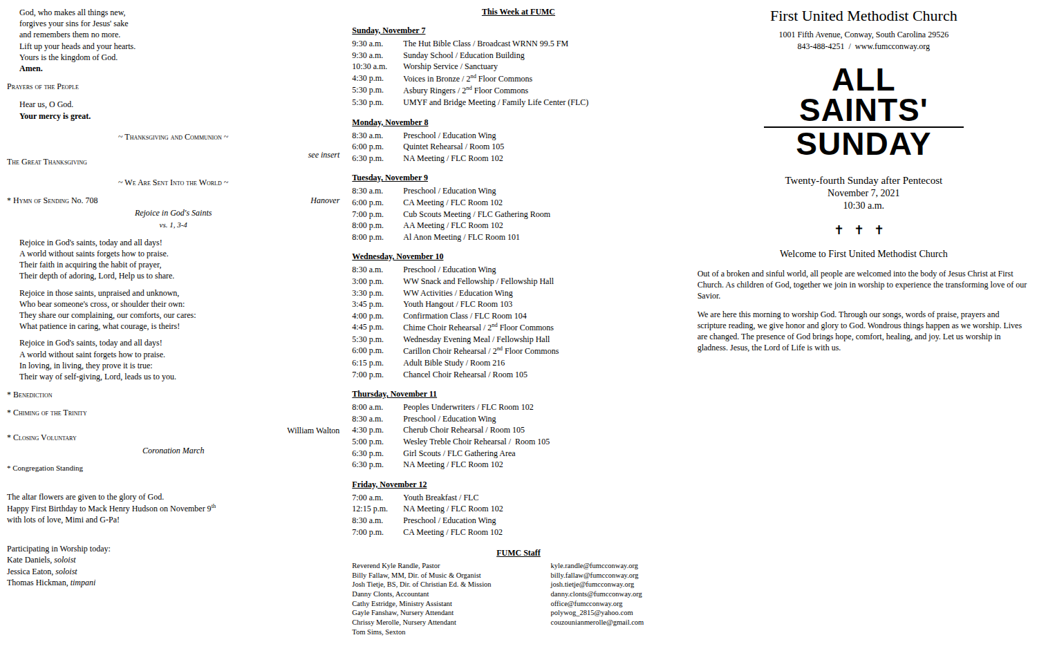God, who makes all things new,
forgives your sins for Jesus' sake
and remembers them no more.
Lift up your heads and your hearts.
Yours is the kingdom of God.
Amen.
Prayers of the People
Hear us, O God.
Your mercy is great.
~ Thanksgiving and Communion ~
The Great Thanksgiving
see insert
~ We Are Sent Into the World ~
* Hymn of Sending No. 708
Hanover
Rejoice in God's Saints
vs. 1, 3-4
Rejoice in God's saints, today and all days!
A world without saints forgets how to praise.
Their faith in acquiring the habit of prayer,
Their depth of adoring, Lord, Help us to share.
Rejoice in those saints, unpraised and unknown,
Who bear someone's cross, or shoulder their own:
They share our complaining, our comforts, our cares:
What patience in caring, what courage, is theirs!
Rejoice in God's saints, today and all days!
A world without saint forgets how to praise.
In loving, in living, they prove it is true:
Their way of self-giving, Lord, leads us to you.
* Benediction
* Chiming of the Trinity
* Closing Voluntary
William Walton
Coronation March
* Congregation Standing
The altar flowers are given to the glory of God.
Happy First Birthday to Mack Henry Hudson on November 9th
with lots of love, Mimi and G-Pa!
Participating in Worship today:
Kate Daniels, soloist
Jessica Eaton, soloist
Thomas Hickman, timpani
This Week at FUMC
Sunday, November 7
| 9:30 a.m. | The Hut Bible Class / Broadcast WRNN 99.5 FM |
| 9:30 a.m. | Sunday School / Education Building |
| 10:30 a.m. | Worship Service / Sanctuary |
| 4:30 p.m. | Voices in Bronze / 2 nd Floor Commons |
| 5:30 p.m. | Asbury Ringers / 2 nd Floor Commons |
| 5:30 p.m. | UMYF and Bridge Meeting / Family Life Center (FLC) |
Monday, November 8
| 8:30 a.m. | Preschool / Education Wing |
| 6:00 p.m. | Quintet Rehearsal / Room 105 |
| 6:30 p.m. | NA Meeting / FLC Room 102 |
Tuesday, November 9
| 8:30 a.m. | Preschool / Education Wing |
| 6:00 p.m. | CA Meeting / FLC Room 102 |
| 7:00 p.m. | Cub Scouts Meeting / FLC Gathering Room |
| 8:00 p.m. | AA Meeting / FLC Room 102 |
| 8:00 p.m. | Al Anon Meeting / FLC Room 101 |
Wednesday, November 10
| 8:30 a.m. | Preschool / Education Wing |
| 3:00 p.m. | WW Snack and Fellowship / Fellowship Hall |
| 3:30 p.m. | WW Activities / Education Wing |
| 3:45 p.m. | Youth Hangout / FLC Room 103 |
| 4:00 p.m. | Confirmation Class / FLC Room 104 |
| 4:45 p.m. | Chime Choir Rehearsal / 2 nd Floor Commons |
| 5:30 p.m. | Wednesday Evening Meal / Fellowship Hall |
| 6:00 p.m. | Carillon Choir Rehearsal / 2 nd Floor Commons |
| 6:15 p.m. | Adult Bible Study / Room 216 |
| 7:00 p.m. | Chancel Choir Rehearsal / Room 105 |
Thursday, November 11
| 8:00 a.m. | Peoples Underwriters / FLC Room 102 |
| 8:30 a.m. | Preschool / Education Wing |
| 4:30 p.m. | Cherub Choir Rehearsal / Room 105 |
| 5:00 p.m. | Wesley Treble Choir Rehearsal / Room 105 |
| 6:30 p.m. | Girl Scouts / FLC Gathering Area |
| 6:30 p.m. | NA Meeting / FLC Room 102 |
Friday, November 12
| 7:00 a.m. | Youth Breakfast / FLC |
| 12:15 p.m. | NA Meeting / FLC Room 102 |
| 8:30 a.m. | Preschool / Education Wing |
| 7:00 p.m. | CA Meeting / FLC Room 102 |
FUMC Staff
| Reverend Kyle Randle, Pastor | kyle.randle@fumcconway.org |
| Billy Fallaw, MM, Dir. of Music & Organist | billy.fallaw@fumcconway.org |
| Josh Tietje, BS, Dir. of Christian Ed. & Mission | josh.tietje@fumcconway.org |
| Danny Clonts, Accountant | danny.clonts@fumcconway.org |
| Cathy Estridge, Ministry Assistant | office@fumcconway.org |
| Gayle Fanshaw, Nursery Attendant | polywog_2815@yahoo.com |
| Chrissy Merolle, Nursery Attendant | couzounianmerolle@gmail.com |
| Tom Sims, Sexton | |
First United Methodist Church
1001 Fifth Avenue, Conway, South Carolina 29526
843-488-4251 / www.fumcconway.org
ALL SAINTS'
SUNDAY
Twenty-fourth Sunday after Pentecost
November 7, 2021
10:30 a.m.
✝✝✝
Welcome to First United Methodist Church
Out of a broken and sinful world, all people are welcomed into the body of Jesus Christ at First Church. As children of God, together we join in worship to experience the transforming love of our Savior.
We are here this morning to worship God. Through our songs, words of praise, prayers and scripture reading, we give honor and glory to God. Wondrous things happen as we worship. Lives are changed. The presence of God brings hope, comfort, healing, and joy. Let us worship in gladness. Jesus, the Lord of Life is with us.